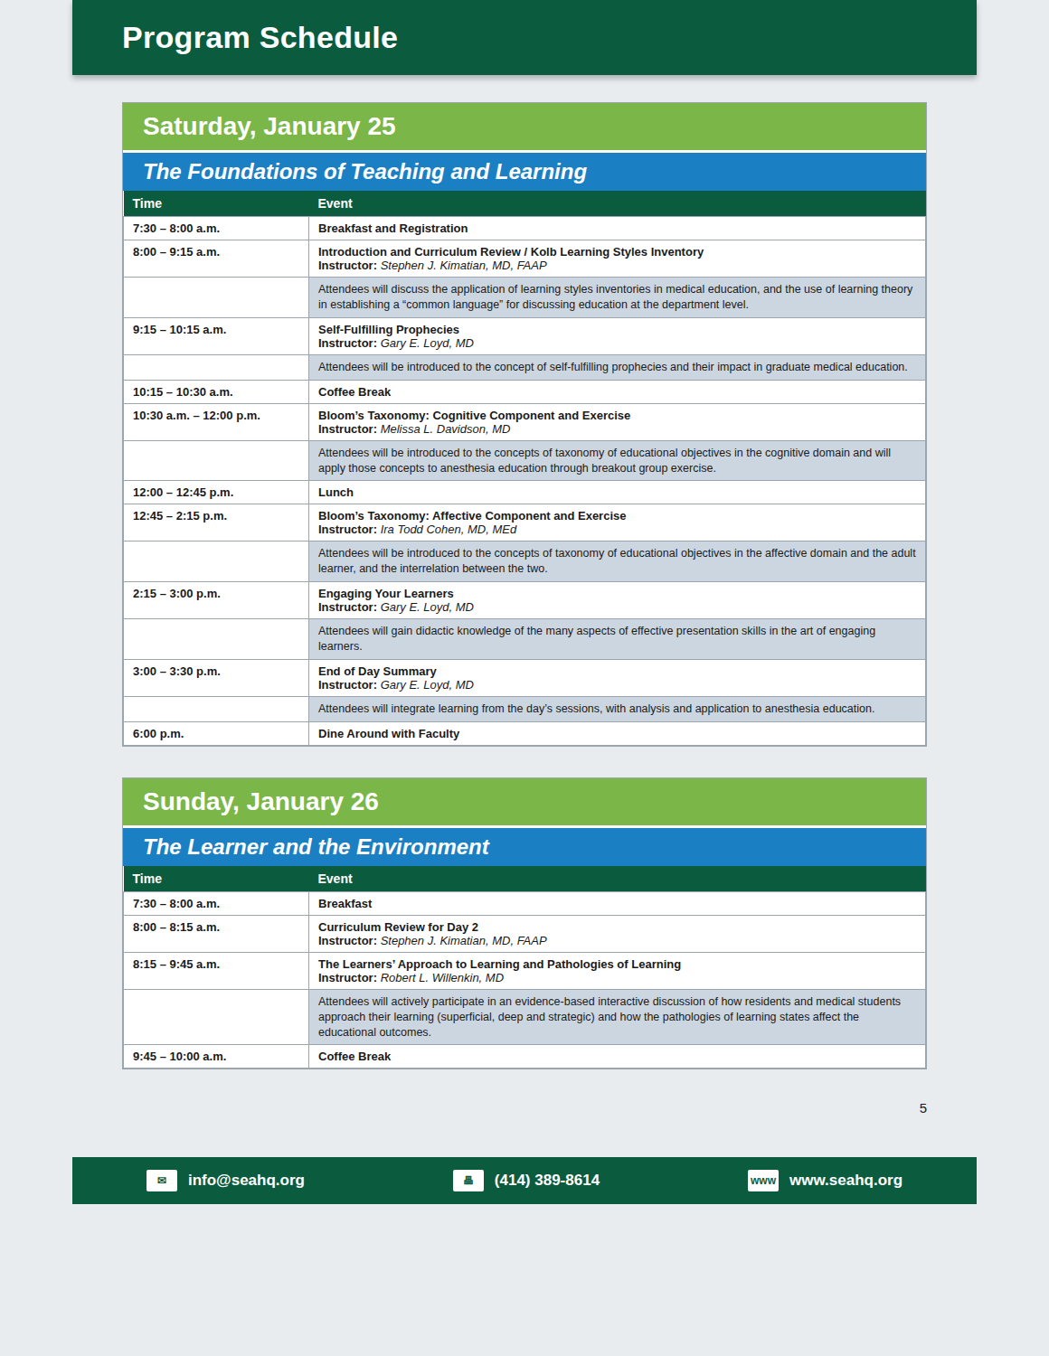Program Schedule
Saturday, January 25
The Foundations of Teaching and Learning
| Time | Event |
| --- | --- |
| 7:30 – 8:00 a.m. | Breakfast and Registration |
| 8:00 – 9:15 a.m. | Introduction and Curriculum Review / Kolb Learning Styles Inventory Instructor: Stephen J. Kimatian, MD, FAAP |
| | Attendees will discuss the application of learning styles inventories in medical education, and the use of learning theory in establishing a “common language” for discussing education at the department level. |
| 9:15 – 10:15 a.m. | Self-Fulfilling Prophecies Instructor: Gary E. Loyd, MD |
| | Attendees will be introduced to the concept of self-fulfilling prophecies and their impact in graduate medical education. |
| 10:15 – 10:30 a.m. | Coffee Break |
| 10:30 a.m. – 12:00 p.m. | Bloom’s Taxonomy: Cognitive Component and Exercise Instructor: Melissa L. Davidson, MD |
| | Attendees will be introduced to the concepts of taxonomy of educational objectives in the cognitive domain and will apply those concepts to anesthesia education through breakout group exercise. |
| 12:00 – 12:45 p.m. | Lunch |
| 12:45 – 2:15 p.m. | Bloom’s Taxonomy: Affective Component and Exercise Instructor: Ira Todd Cohen, MD, MEd |
| | Attendees will be introduced to the concepts of taxonomy of educational objectives in the affective domain and the adult learner, and the interrelation between the two. |
| 2:15 – 3:00 p.m. | Engaging Your Learners Instructor: Gary E. Loyd, MD |
| | Attendees will gain didactic knowledge of the many aspects of effective presentation skills in the art of engaging learners. |
| 3:00 – 3:30 p.m. | End of Day Summary Instructor: Gary E. Loyd, MD |
| | Attendees will integrate learning from the day’s sessions, with analysis and application to anesthesia education. |
| 6:00 p.m. | Dine Around with Faculty |
Sunday, January 26
The Learner and the Environment
| Time | Event |
| --- | --- |
| 7:30 – 8:00 a.m. | Breakfast |
| 8:00 – 8:15 a.m. | Curriculum Review for Day 2 Instructor: Stephen J. Kimatian, MD, FAAP |
| 8:15 – 9:45 a.m. | The Learners’ Approach to Learning and Pathologies of Learning Instructor: Robert L. Willenkin, MD |
| | Attendees will actively participate in an evidence-based interactive discussion of how residents and medical students approach their learning (superficial, deep and strategic) and how the pathologies of learning states affect the educational outcomes. |
| 9:45 – 10:00 a.m. | Coffee Break |
5
✉ info@seahq.org
🖶 (414) 389-8614
www www.seahq.org